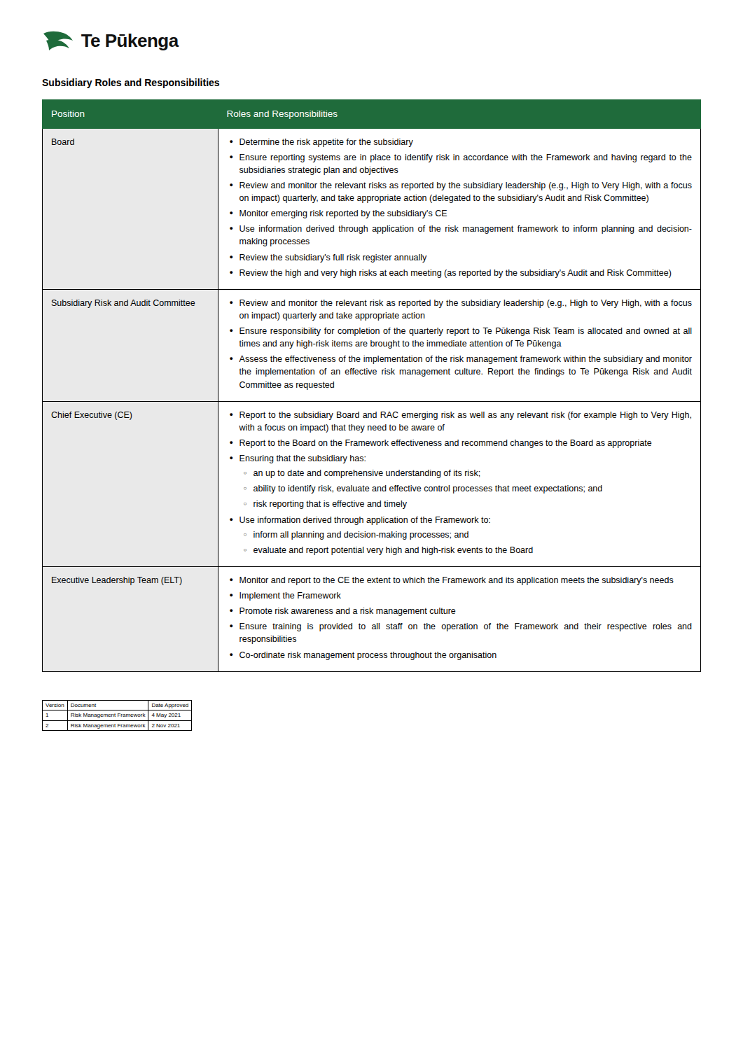Te Pūkenga
Subsidiary Roles and Responsibilities
| Position | Roles and Responsibilities |
| --- | --- |
| Board | Determine the risk appetite for the subsidiary Ensure reporting systems are in place to identify risk in accordance with the Framework and having regard to the subsidiaries strategic plan and objectives Review and monitor the relevant risks as reported by the subsidiary leadership (e.g., High to Very High, with a focus on impact) quarterly, and take appropriate action (delegated to the subsidiary's Audit and Risk Committee) Monitor emerging risk reported by the subsidiary's CE Use information derived through application of the risk management framework to inform planning and decision-making processes Review the subsidiary's full risk register annually Review the high and very high risks at each meeting (as reported by the subsidiary's Audit and Risk Committee) |
| Subsidiary Risk and Audit Committee | Review and monitor the relevant risk as reported by the subsidiary leadership (e.g., High to Very High, with a focus on impact) quarterly and take appropriate action Ensure responsibility for completion of the quarterly report to Te Pūkenga Risk Team is allocated and owned at all times and any high-risk items are brought to the immediate attention of Te Pūkenga Assess the effectiveness of the implementation of the risk management framework within the subsidiary and monitor the implementation of an effective risk management culture. Report the findings to Te Pūkenga Risk and Audit Committee as requested |
| Chief Executive (CE) | Report to the subsidiary Board and RAC emerging risk as well as any relevant risk (for example High to Very High, with a focus on impact) that they need to be aware of Report to the Board on the Framework effectiveness and recommend changes to the Board as appropriate Ensuring that the subsidiary has: an up to date and comprehensive understanding of its risk; ability to identify risk, evaluate and effective control processes that meet expectations; and risk reporting that is effective and timely Use information derived through application of the Framework to: inform all planning and decision-making processes; and evaluate and report potential very high and high-risk events to the Board |
| Executive Leadership Team (ELT) | Monitor and report to the CE the extent to which the Framework and its application meets the subsidiary's needs Implement the Framework Promote risk awareness and a risk management culture Ensure training is provided to all staff on the operation of the Framework and their respective roles and responsibilities Co-ordinate risk management process throughout the organisation |
| Version | Document | Date Approved |
| --- | --- | --- |
| 1 | Risk Management Framework | 4 May 2021 |
| 2 | Risk Management Framework | 2 Nov 2021 |